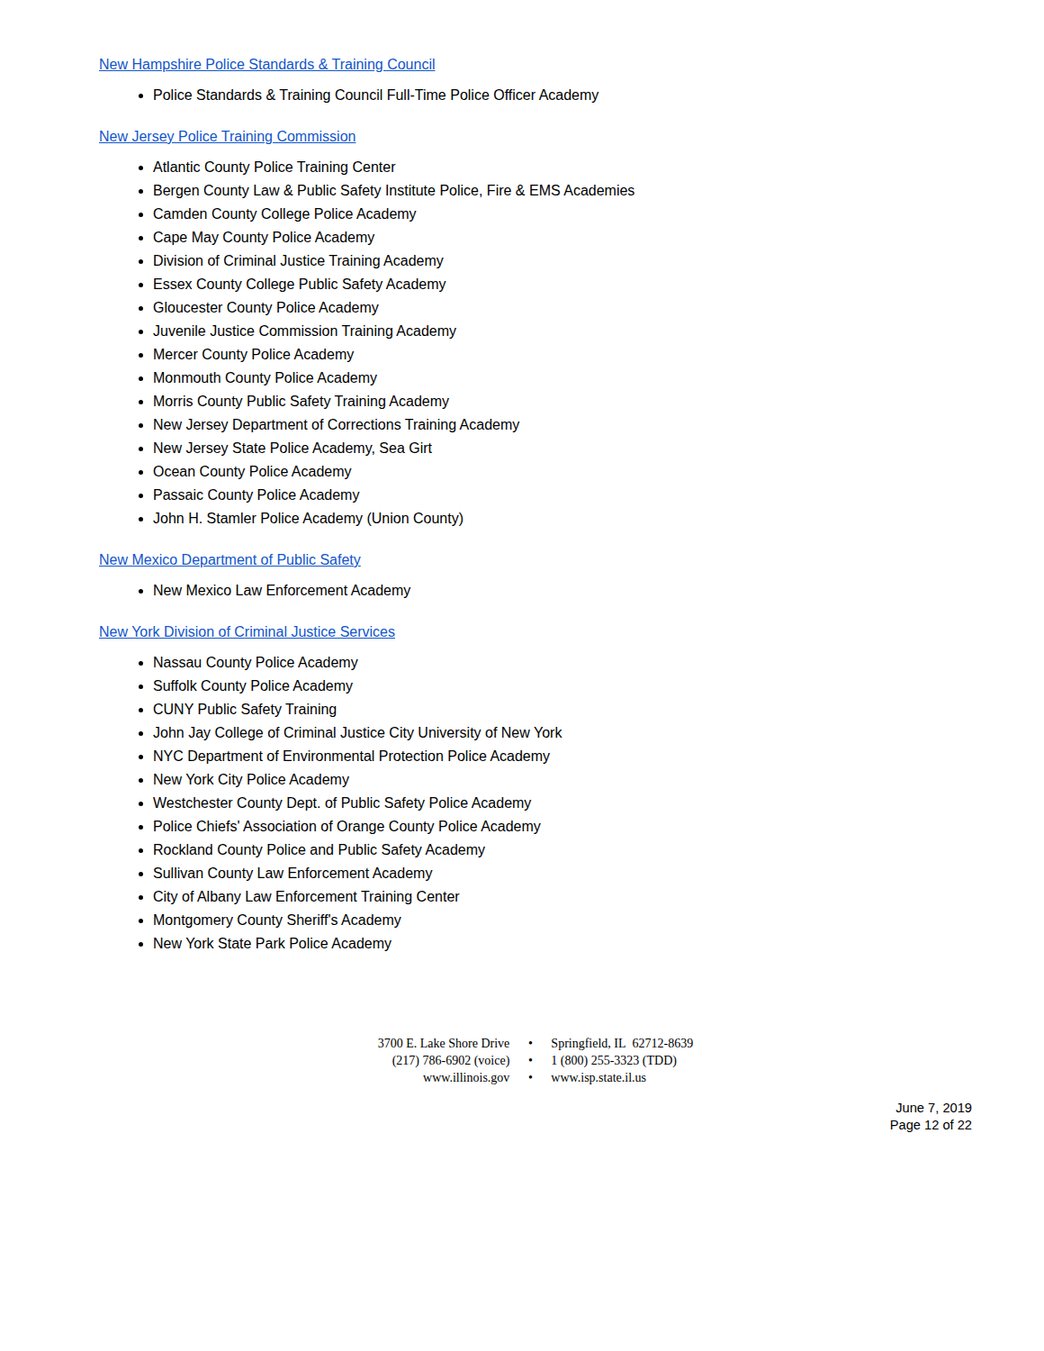New Hampshire Police Standards & Training Council
Police Standards & Training Council Full-Time Police Officer Academy
New Jersey Police Training Commission
Atlantic County Police Training Center
Bergen County Law & Public Safety Institute Police, Fire & EMS Academies
Camden County College Police Academy
Cape May County Police Academy
Division of Criminal Justice Training Academy
Essex County College Public Safety Academy
Gloucester County Police Academy
Juvenile Justice Commission Training Academy
Mercer County Police Academy
Monmouth County Police Academy
Morris County Public Safety Training Academy
New Jersey Department of Corrections Training Academy
New Jersey State Police Academy, Sea Girt
Ocean County Police Academy
Passaic County Police Academy
John H. Stamler Police Academy (Union County)
New Mexico Department of Public Safety
New Mexico Law Enforcement Academy
New York Division of Criminal Justice Services
Nassau County Police Academy
Suffolk County Police Academy
CUNY Public Safety Training
John Jay College of Criminal Justice City University of New York
NYC Department of Environmental Protection Police Academy
New York City Police Academy
Westchester County Dept. of Public Safety Police Academy
Police Chiefs' Association of Orange County Police Academy
Rockland County Police and Public Safety Academy
Sullivan County Law Enforcement Academy
City of Albany Law Enforcement Training Center
Montgomery County Sheriff's Academy
New York State Park Police Academy
| 3700 E. Lake Shore Drive | • | Springfield, IL 62712-8639 |
| (217) 786-6902 (voice) | • | 1 (800) 255-3323 (TDD) |
| www.illinois.gov | • | www.isp.state.il.us |
June 7, 2019
Page 12 of 22